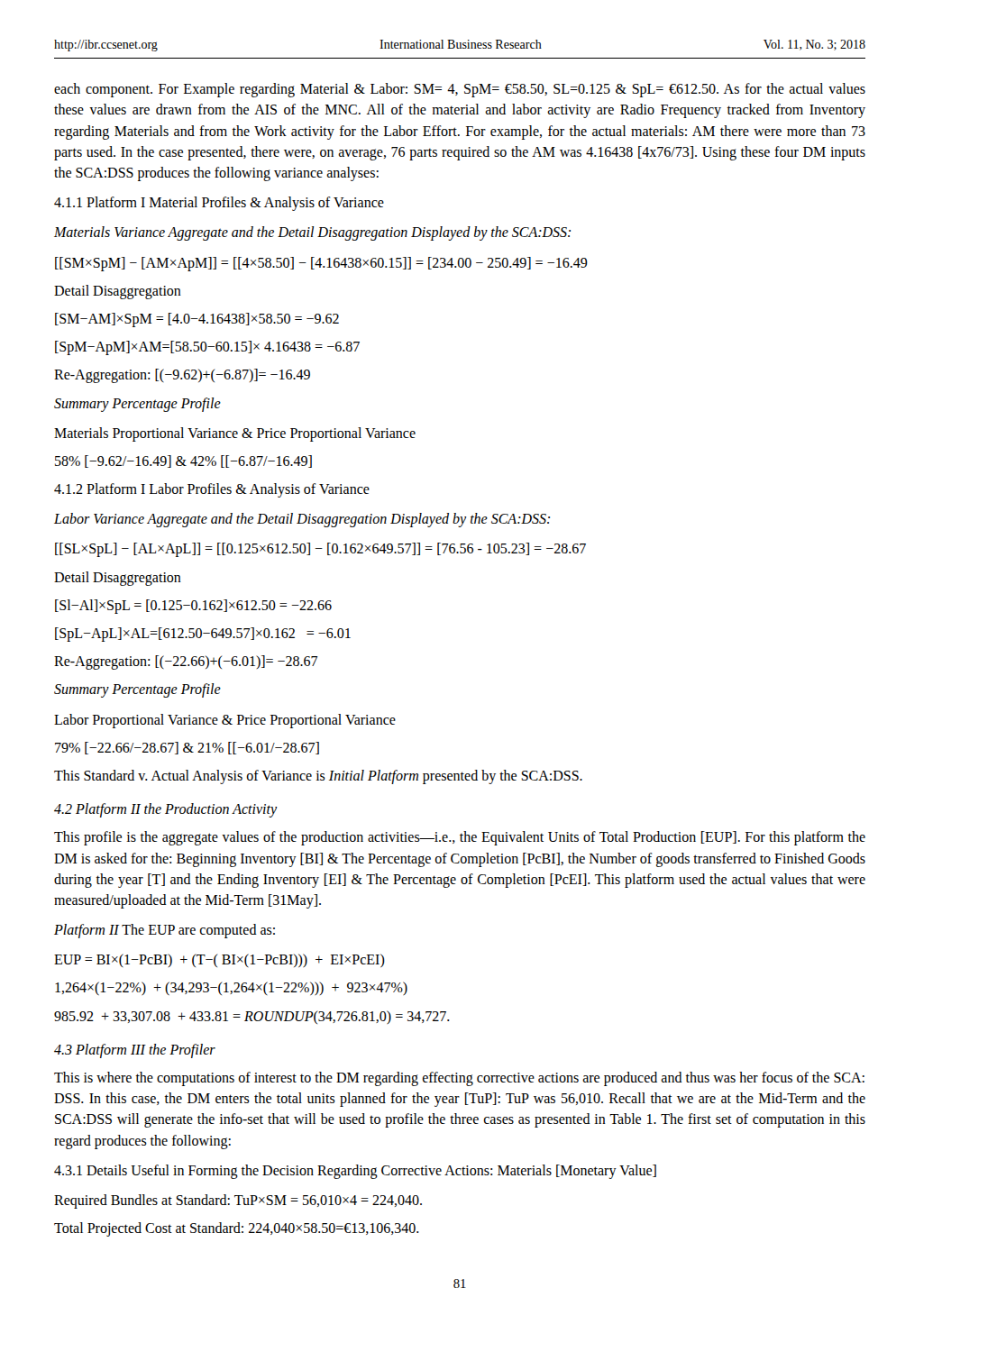http://ibr.ccsenet.org International Business Research Vol. 11, No. 3; 2018
each component. For Example regarding Material & Labor: SM= 4, SpM= €58.50, SL=0.125 & SpL= €612.50. As for the actual values these values are drawn from the AIS of the MNC. All of the material and labor activity are Radio Frequency tracked from Inventory regarding Materials and from the Work activity for the Labor Effort. For example, for the actual materials: AM there were more than 73 parts used. In the case presented, there were, on average, 76 parts required so the AM was 4.16438 [4x76/73]. Using these four DM inputs the SCA:DSS produces the following variance analyses:
4.1.1 Platform I Material Profiles & Analysis of Variance
Materials Variance Aggregate and the Detail Disaggregation Displayed by the SCA:DSS:
[[SM×SpM] − [AM×ApM]] = [[4×58.50] − [4.16438×60.15]] = [234.00 − 250.49] = −16.49
Detail Disaggregation
[SM−AM]×SpM = [4.0−4.16438]×58.50 = −9.62
[SpM−ApM]×AM=[58.50−60.15]× 4.16438 = −6.87
Re-Aggregation: [(−9.62)+(−6.87)]= −16.49
Summary Percentage Profile
Materials Proportional Variance & Price Proportional Variance
58% [−9.62/−16.49] & 42% [[−6.87/−16.49]
4.1.2 Platform I Labor Profiles & Analysis of Variance
Labor Variance Aggregate and the Detail Disaggregation Displayed by the SCA:DSS:
[[SL×SpL] − [AL×ApL]] = [[0.125×612.50] − [0.162×649.57]] = [76.56 - 105.23] = −28.67
Detail Disaggregation
[Sl−Al]×SpL = [0.125−0.162]×612.50 = −22.66
[SpL−ApL]×AL=[612.50−649.57]×0.162 = −6.01
Re-Aggregation: [(−22.66)+(−6.01)]= −28.67
Summary Percentage Profile
Labor Proportional Variance & Price Proportional Variance
79% [−22.66/−28.67] & 21% [[−6.01/−28.67]
This Standard v. Actual Analysis of Variance is Initial Platform presented by the SCA:DSS.
4.2 Platform II the Production Activity
This profile is the aggregate values of the production activities—i.e., the Equivalent Units of Total Production [EUP]. For this platform the DM is asked for the: Beginning Inventory [BI] & The Percentage of Completion [PcBI], the Number of goods transferred to Finished Goods during the year [T] and the Ending Inventory [EI] & The Percentage of Completion [PcEI]. This platform used the actual values that were measured/uploaded at the Mid-Term [31May].
Platform II The EUP are computed as:
EUP = BI×(1−PcBI) + (T−( BI×(1−PcBI))) + EI×PcEI)
1,264×(1−22%) + (34,293−(1,264×(1−22%))) + 923×47%)
985.92 + 33,307.08 + 433.81 = ROUNDUP(34,726.81,0) = 34,727.
4.3 Platform III the Profiler
This is where the computations of interest to the DM regarding effecting corrective actions are produced and thus was her focus of the SCA: DSS. In this case, the DM enters the total units planned for the year [TuP]: TuP was 56,010. Recall that we are at the Mid-Term and the SCA:DSS will generate the info-set that will be used to profile the three cases as presented in Table 1. The first set of computation in this regard produces the following:
4.3.1 Details Useful in Forming the Decision Regarding Corrective Actions: Materials [Monetary Value]
Required Bundles at Standard: TuP×SM = 56,010×4 = 224,040.
Total Projected Cost at Standard: 224,040×58.50=€13,106,340.
81